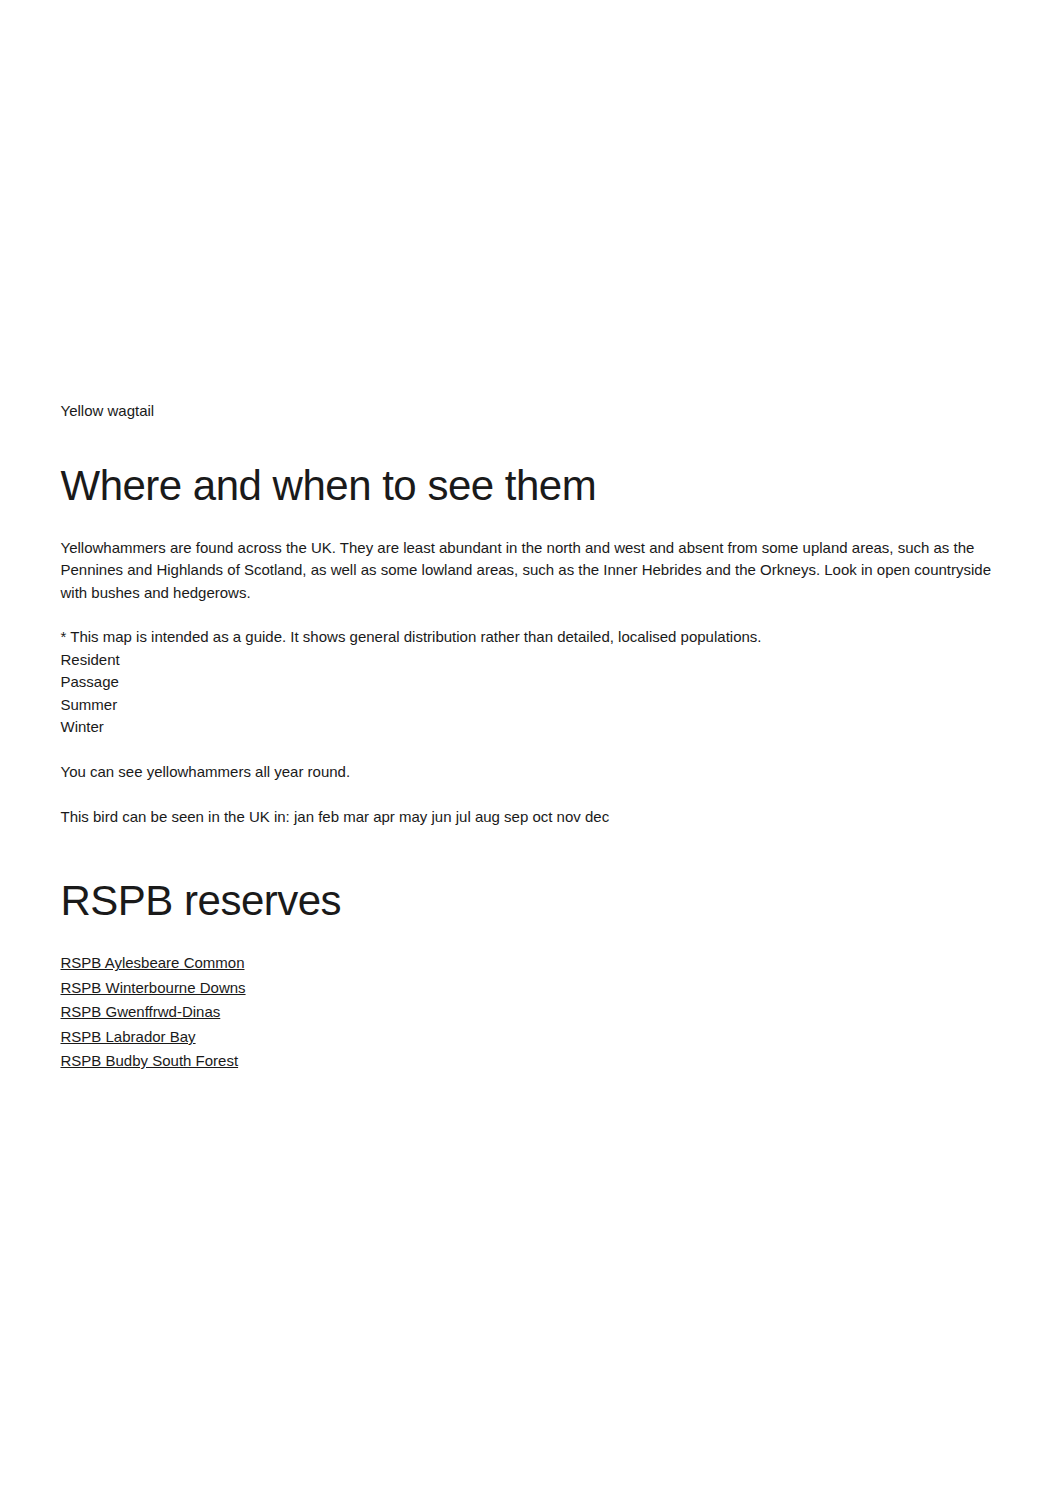Yellow wagtail
Where and when to see them
Yellowhammers are found across the UK. They are least abundant in the north and west and absent from some upland areas, such as the Pennines and Highlands of Scotland, as well as some lowland areas, such as the Inner Hebrides and the Orkneys. Look in open countryside with bushes and hedgerows.
* This map is intended as a guide. It shows general distribution rather than detailed, localised populations.
Resident
Passage
Summer
Winter
You can see yellowhammers all year round.
This bird can be seen in the UK in: jan feb mar apr may jun jul aug sep oct nov dec
RSPB reserves
RSPB Aylesbeare Common
RSPB Winterbourne Downs
RSPB Gwenffrwd-Dinas
RSPB Labrador Bay
RSPB Budby South Forest